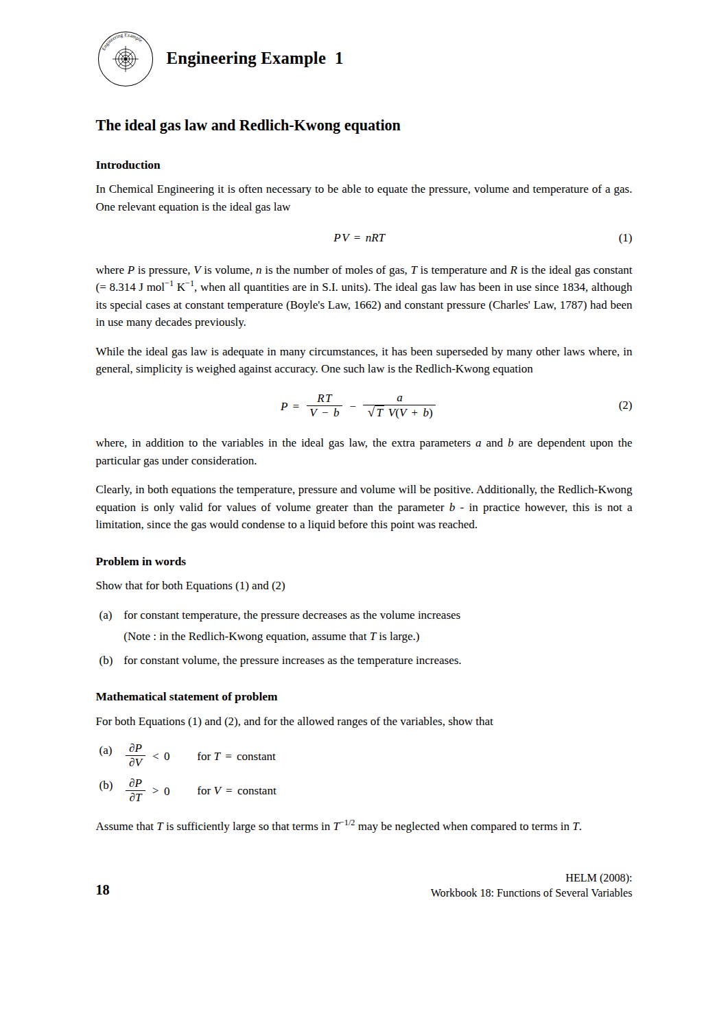Engineering Example
Engineering Example 1
The ideal gas law and Redlich-Kwong equation
Introduction
In Chemical Engineering it is often necessary to be able to equate the pressure, volume and temperature of a gas. One relevant equation is the ideal gas law
P V = nRT
(1)
where P is pressure, V is volume, n is the number of moles of gas, T is temperature and R is the ideal gas constant (= 8.314 J mol−1 K−1, when all quantities are in S.I. units). The ideal gas law has been in use since 1834, although its special cases at constant temperature (Boyle's Law, 1662) and constant pressure (Charles' Law, 1787) had been in use many decades previously.
While the ideal gas law is adequate in many circumstances, it has been superseded by many other laws where, in general, simplicity is weighed against accuracy. One such law is the Redlich-Kwong equation
P = R T V − b − aT V(V + b)
(2)
where, in addition to the variables in the ideal gas law, the extra parameters a and b are dependent upon the particular gas under consideration.
Clearly, in both equations the temperature, pressure and volume will be positive. Additionally, the Redlich-Kwong equation is only valid for values of volume greater than the parameter b - in practice however, this is not a limitation, since the gas would condense to a liquid before this point was reached.
Problem in words
Show that for both Equations (1) and (2)
for constant temperature, the pressure decreases as the volume increases
(Note : in the Redlich-Kwong equation, assume that T is large.)
for constant volume, the pressure increases as the temperature increases.
Mathematical statement of problem
For both Equations (1) and (2), and for the allowed ranges of the variables, show that
∂P∂V < 0 for T = constant
∂P∂T > 0 for V = constant
Assume that T is sufficiently large so that terms in T−1/2 may be neglected when compared to terms in T.
18
HELM (2008):
Workbook 18: Functions of Several Variables